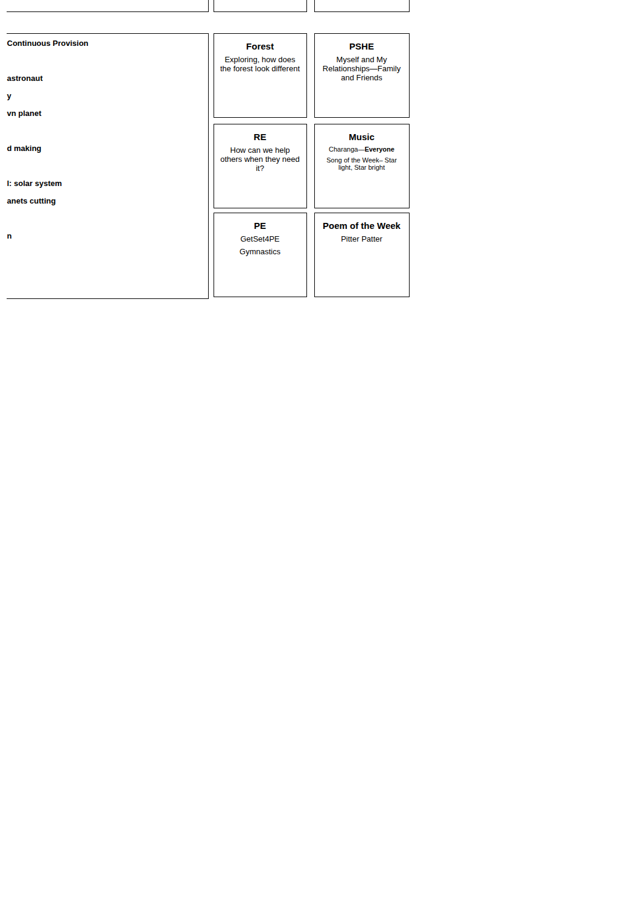Continuous Provision
astronaut
y
vn planet
d making
l: solar system
anets cutting
n
Forest
Exploring, how does the forest look different
PSHE
Myself and My Relationships—Family and Friends
RE
How can we help others when they need it?
Music
Charanga—Everyone
Song of the Week– Star light, Star bright
PE
GetSet4PE
Gymnastics
Poem of the Week
Pitter Patter